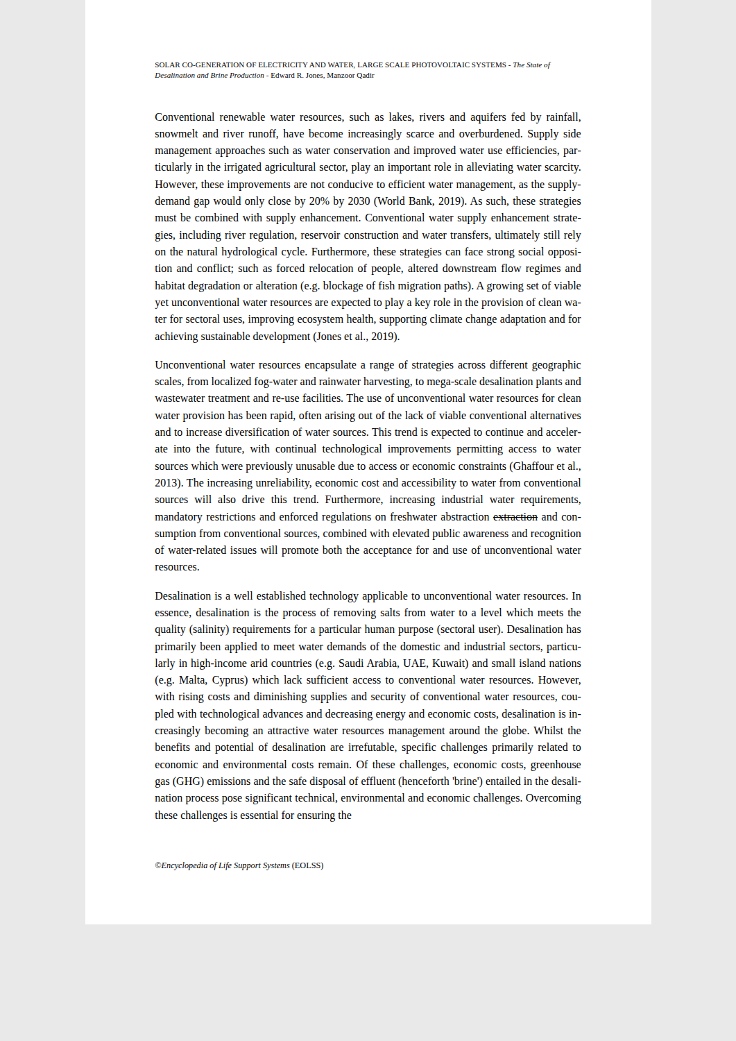Solar co-generation of electricity and water, large scale photovoltaic systems - The State of Desalination and Brine Production - Edward R. Jones, Manzoor Qadir
Conventional renewable water resources, such as lakes, rivers and aquifers fed by rainfall, snowmelt and river runoff, have become increasingly scarce and overburdened. Supply side management approaches such as water conservation and improved water use efficiencies, particularly in the irrigated agricultural sector, play an important role in alleviating water scarcity. However, these improvements are not conducive to efficient water management, as the supply-demand gap would only close by 20% by 2030 (World Bank, 2019). As such, these strategies must be combined with supply enhancement. Conventional water supply enhancement strategies, including river regulation, reservoir construction and water transfers, ultimately still rely on the natural hydrological cycle. Furthermore, these strategies can face strong social opposition and conflict; such as forced relocation of people, altered downstream flow regimes and habitat degradation or alteration (e.g. blockage of fish migration paths). A growing set of viable yet unconventional water resources are expected to play a key role in the provision of clean water for sectoral uses, improving ecosystem health, supporting climate change adaptation and for achieving sustainable development (Jones et al., 2019).
Unconventional water resources encapsulate a range of strategies across different geographic scales, from localized fog-water and rainwater harvesting, to mega-scale desalination plants and wastewater treatment and re-use facilities. The use of unconventional water resources for clean water provision has been rapid, often arising out of the lack of viable conventional alternatives and to increase diversification of water sources. This trend is expected to continue and accelerate into the future, with continual technological improvements permitting access to water sources which were previously unusable due to access or economic constraints (Ghaffour et al., 2013). The increasing unreliability, economic cost and accessibility to water from conventional sources will also drive this trend. Furthermore, increasing industrial water requirements, mandatory restrictions and enforced regulations on freshwater abstraction extraction and consumption from conventional sources, combined with elevated public awareness and recognition of water-related issues will promote both the acceptance for and use of unconventional water resources.
Desalination is a well established technology applicable to unconventional water resources. In essence, desalination is the process of removing salts from water to a level which meets the quality (salinity) requirements for a particular human purpose (sectoral user). Desalination has primarily been applied to meet water demands of the domestic and industrial sectors, particularly in high-income arid countries (e.g. Saudi Arabia, UAE, Kuwait) and small island nations (e.g. Malta, Cyprus) which lack sufficient access to conventional water resources. However, with rising costs and diminishing supplies and security of conventional water resources, coupled with technological advances and decreasing energy and economic costs, desalination is increasingly becoming an attractive water resources management around the globe. Whilst the benefits and potential of desalination are irrefutable, specific challenges primarily related to economic and environmental costs remain. Of these challenges, economic costs, greenhouse gas (GHG) emissions and the safe disposal of effluent (henceforth 'brine') entailed in the desalination process pose significant technical, environmental and economic challenges. Overcoming these challenges is essential for ensuring the
©Encyclopedia of Life Support Systems (EOLSS)